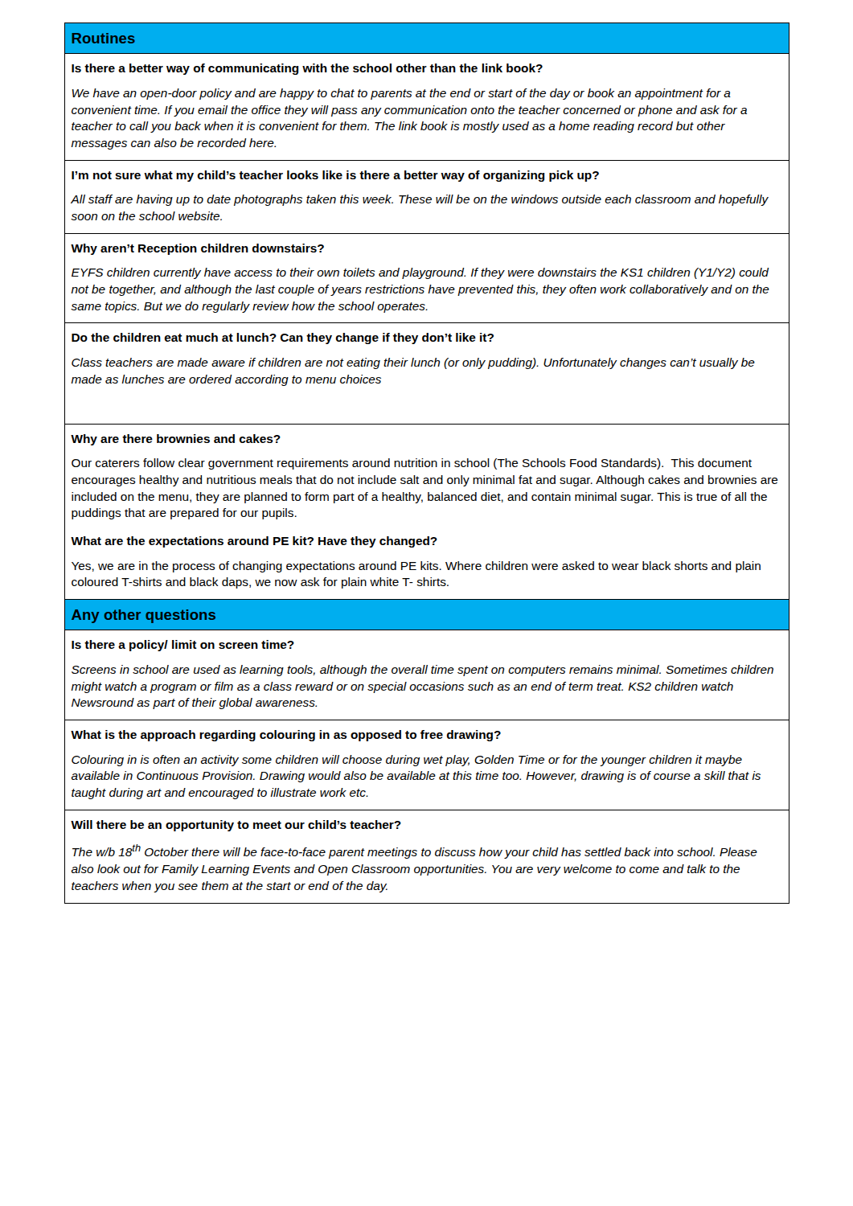Routines
Is there a better way of communicating with the school other than the link book?
We have an open-door policy and are happy to chat to parents at the end or start of the day or book an appointment for a convenient time. If you email the office they will pass any communication onto the teacher concerned or phone and ask for a teacher to call you back when it is convenient for them. The link book is mostly used as a home reading record but other messages can also be recorded here.
I’m not sure what my child’s teacher looks like is there a better way of organizing pick up?
All staff are having up to date photographs taken this week. These will be on the windows outside each classroom and hopefully soon on the school website.
Why aren’t Reception children downstairs?
EYFS children currently have access to their own toilets and playground. If they were downstairs the KS1 children (Y1/Y2) could not be together, and although the last couple of years restrictions have prevented this, they often work collaboratively and on the same topics. But we do regularly review how the school operates.
Do the children eat much at lunch? Can they change if they don’t like it?
Class teachers are made aware if children are not eating their lunch (or only pudding). Unfortunately changes can’t usually be made as lunches are ordered according to menu choices
Why are there brownies and cakes?
Our caterers follow clear government requirements around nutrition in school (The Schools Food Standards). This document encourages healthy and nutritious meals that do not include salt and only minimal fat and sugar. Although cakes and brownies are included on the menu, they are planned to form part of a healthy, balanced diet, and contain minimal sugar. This is true of all the puddings that are prepared for our pupils.
What are the expectations around PE kit? Have they changed?
Yes, we are in the process of changing expectations around PE kits. Where children were asked to wear black shorts and plain coloured T-shirts and black daps, we now ask for plain white T- shirts.
Any other questions
Is there a policy/ limit on screen time?
Screens in school are used as learning tools, although the overall time spent on computers remains minimal. Sometimes children might watch a program or film as a class reward or on special occasions such as an end of term treat. KS2 children watch Newsround as part of their global awareness.
What is the approach regarding colouring in as opposed to free drawing?
Colouring in is often an activity some children will choose during wet play, Golden Time or for the younger children it maybe available in Continuous Provision. Drawing would also be available at this time too. However, drawing is of course a skill that is taught during art and encouraged to illustrate work etc.
Will there be an opportunity to meet our child’s teacher?
The w/b 18th October there will be face-to-face parent meetings to discuss how your child has settled back into school. Please also look out for Family Learning Events and Open Classroom opportunities. You are very welcome to come and talk to the teachers when you see them at the start or end of the day.